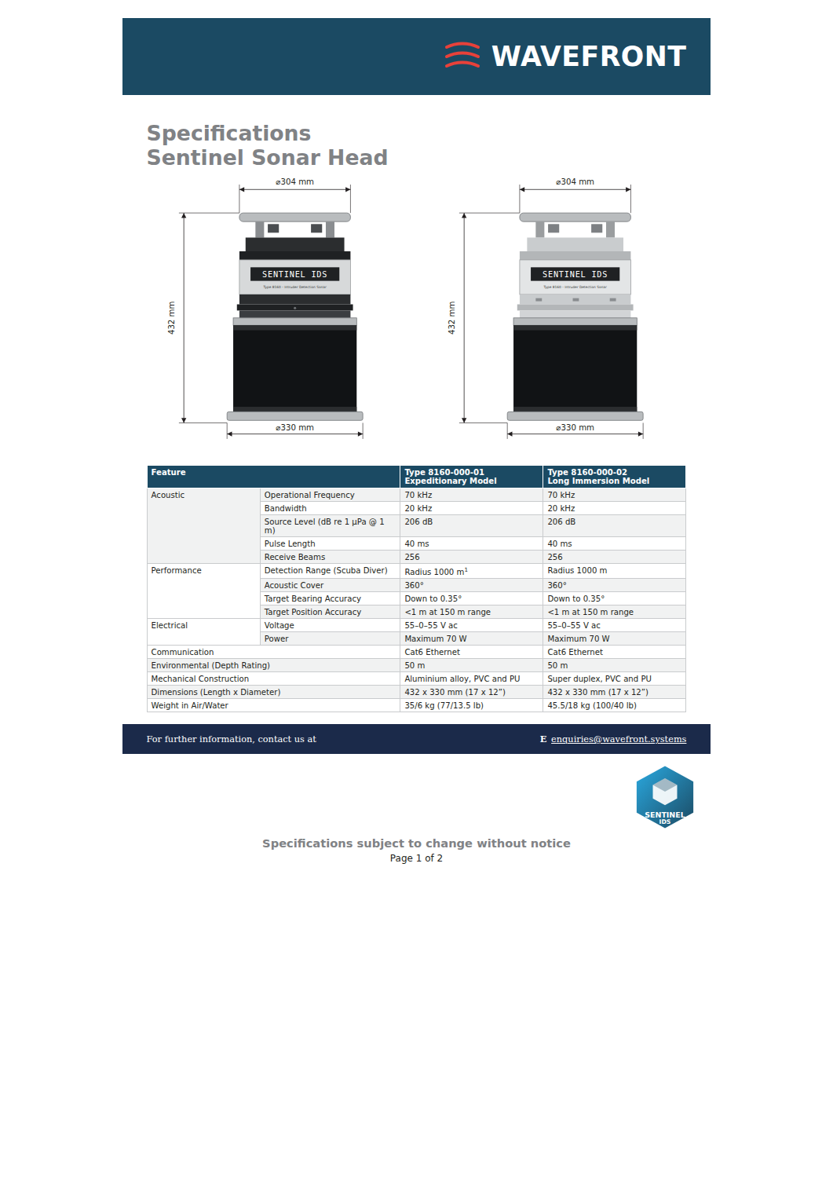WAVEFRONT
SpecificationsSentinel Sonar Head
⌀304 mm 432 mm ⌀330 mm SENTINEL IDS Type 8160 - Intruder Detection Sonar
⌀304 mm 432 mm ⌀330 mm SENTINEL IDS Type 8160 - Intruder Detection Sonar
| Feature | Type 8160-000-01 Expeditionary Model | Type 8160-000-02 Long Immersion Model |
| --- | --- | --- |
| Acoustic | Operational Frequency | 70 kHz | 70 kHz |
| Bandwidth | 20 kHz | 20 kHz |
| Source Level (dB re 1 µPa @ 1 m) | 206 dB | 206 dB |
| Pulse Length | 40 ms | 40 ms |
| Receive Beams | 256 | 256 |
| Performance | Detection Range (Scuba Diver) | Radius 1000 m 1 | Radius 1000 m |
| Acoustic Cover | 360° | 360° |
| Target Bearing Accuracy | Down to 0.35° | Down to 0.35° |
| Target Position Accuracy | <1 m at 150 m range | <1 m at 150 m range |
| Electrical | Voltage | 55–0–55 V ac | 55–0–55 V ac |
| Power | Maximum 70 W | Maximum 70 W |
| Communication | Cat6 Ethernet | Cat6 Ethernet |
| Environmental (Depth Rating) | 50 m | 50 m |
| Mechanical Construction | Aluminium alloy, PVC and PU | Super duplex, PVC and PU |
| Dimensions (Length x Diameter) | 432 x 330 mm (17 x 12”) | 432 x 330 mm (17 x 12”) |
| Weight in Air/Water | 35/6 kg (77/13.5 lb) | 45.5/18 kg (100/40 lb) |
For further information, contact us at E enquiries@wavefront.systems
SENTINEL IDS
Specifications subject to change without notice
Page 1 of 2